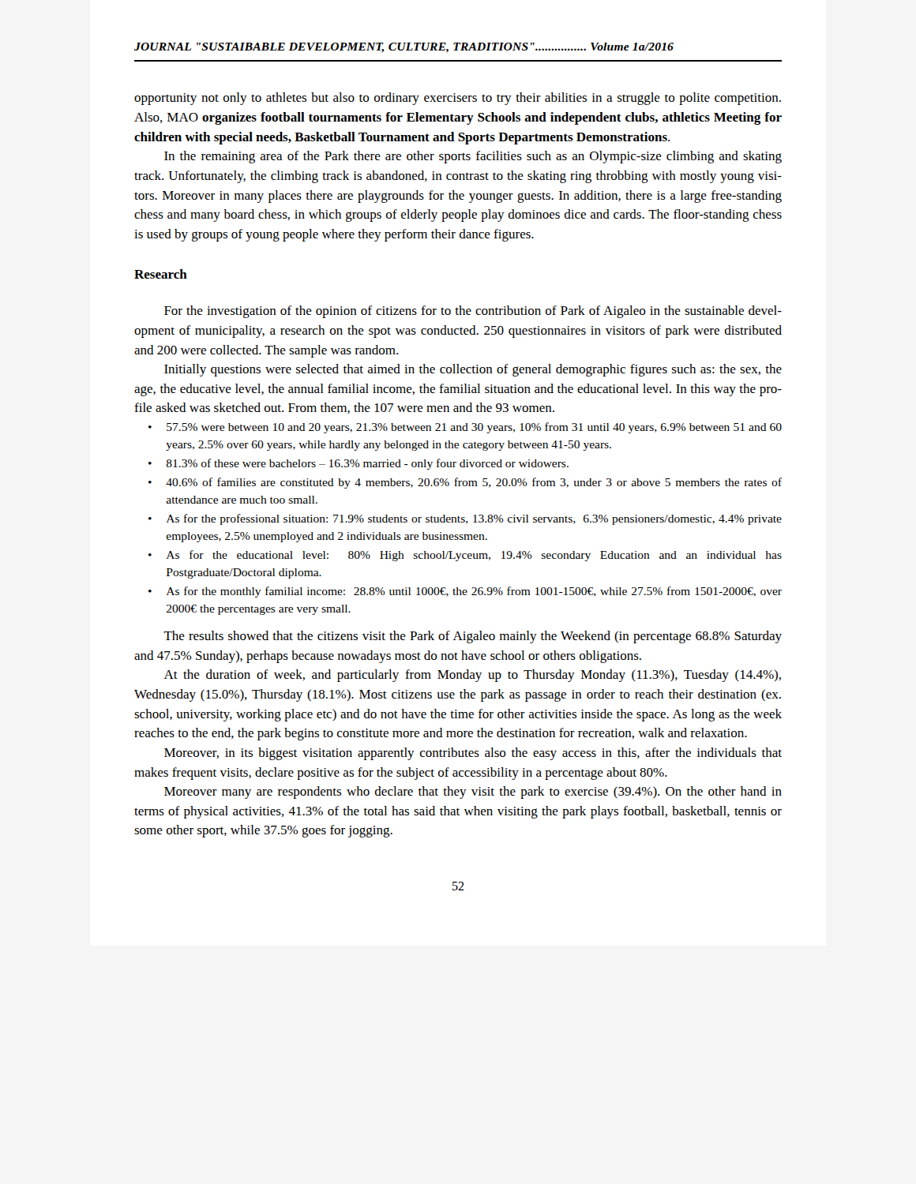JOURNAL "SUSTAIBABLE DEVELOPMENT, CULTURE, TRADITIONS"................ Volume 1a/2016
opportunity not only to athletes but also to ordinary exercisers to try their abilities in a struggle to polite competition. Also, MAO organizes football tournaments for Elementary Schools and independent clubs, athletics Meeting for children with special needs, Basketball Tournament and Sports Departments Demonstrations.
In the remaining area of the Park there are other sports facilities such as an Olympic-size climbing and skating track. Unfortunately, the climbing track is abandoned, in contrast to the skating ring throbbing with mostly young visitors. Moreover in many places there are playgrounds for the younger guests. In addition, there is a large free-standing chess and many board chess, in which groups of elderly people play dominoes dice and cards. The floor-standing chess is used by groups of young people where they perform their dance figures.
Research
For the investigation of the opinion of citizens for to the contribution of Park of Aigaleo in the sustainable development of municipality, a research on the spot was conducted. 250 questionnaires in visitors of park were distributed and 200 were collected. The sample was random.
Initially questions were selected that aimed in the collection of general demographic figures such as: the sex, the age, the educative level, the annual familial income, the familial situation and the educational level. In this way the profile asked was sketched out. From them, the 107 were men and the 93 women.
57.5% were between 10 and 20 years, 21.3% between 21 and 30 years, 10% from 31 until 40 years, 6.9% between 51 and 60 years, 2.5% over 60 years, while hardly any belonged in the category between 41-50 years.
81.3% of these were bachelors – 16.3% married - only four divorced or widowers.
40.6% of families are constituted by 4 members, 20.6% from 5, 20.0% from 3, under 3 or above 5 members the rates of attendance are much too small.
As for the professional situation: 71.9% students or students, 13.8% civil servants, 6.3% pensioners/domestic, 4.4% private employees, 2.5% unemployed and 2 individuals are businessmen.
As for the educational level: 80% High school/Lyceum, 19.4% secondary Education and an individual has Postgraduate/Doctoral diploma.
As for the monthly familial income: 28.8% until 1000€, the 26.9% from 1001-1500€, while 27.5% from 1501-2000€, over 2000€ the percentages are very small.
The results showed that the citizens visit the Park of Aigaleo mainly the Weekend (in percentage 68.8% Saturday and 47.5% Sunday), perhaps because nowadays most do not have school or others obligations.
At the duration of week, and particularly from Monday up to Thursday Monday (11.3%), Tuesday (14.4%), Wednesday (15.0%), Thursday (18.1%). Most citizens use the park as passage in order to reach their destination (ex. school, university, working place etc) and do not have the time for other activities inside the space. As long as the week reaches to the end, the park begins to constitute more and more the destination for recreation, walk and relaxation.
Moreover, in its biggest visitation apparently contributes also the easy access in this, after the individuals that makes frequent visits, declare positive as for the subject of accessibility in a percentage about 80%.
Moreover many are respondents who declare that they visit the park to exercise (39.4%). On the other hand in terms of physical activities, 41.3% of the total has said that when visiting the park plays football, basketball, tennis or some other sport, while 37.5% goes for jogging.
52